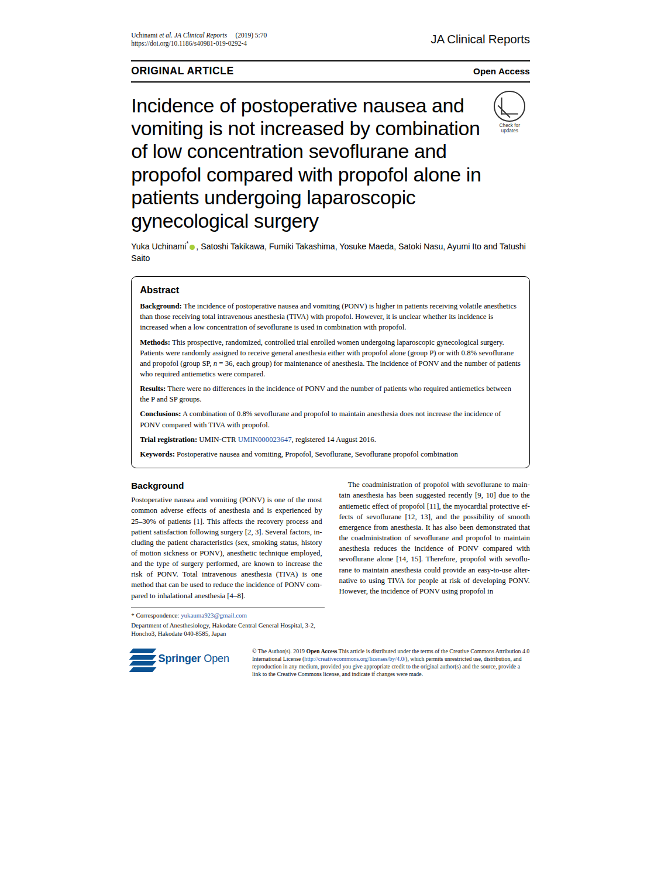Uchinami et al. JA Clinical Reports (2019) 5:70
https://doi.org/10.1186/s40981-019-0292-4
JA Clinical Reports
Original Article
Open Access
Check for
updates
Incidence of postoperative nausea and vomiting is not increased by combination of low concentration sevoflurane and propofol compared with propofol alone in patients undergoing laparoscopic gynecological surgery
Yuka Uchinami* , Satoshi Takikawa, Fumiki Takashima, Yosuke Maeda, Satoki Nasu, Ayumi Ito and Tatushi Saito
Abstract
Background: The incidence of postoperative nausea and vomiting (PONV) is higher in patients receiving volatile anesthetics than those receiving total intravenous anesthesia (TIVA) with propofol. However, it is unclear whether its incidence is increased when a low concentration of sevoflurane is used in combination with propofol.
Methods: This prospective, randomized, controlled trial enrolled women undergoing laparoscopic gynecological surgery. Patients were randomly assigned to receive general anesthesia either with propofol alone (group P) or with 0.8% sevoflurane and propofol (group SP, n = 36, each group) for maintenance of anesthesia. The incidence of PONV and the number of patients who required antiemetics were compared.
Results: There were no differences in the incidence of PONV and the number of patients who required antiemetics between the P and SP groups.
Conclusions: A combination of 0.8% sevoflurane and propofol to maintain anesthesia does not increase the incidence of PONV compared with TIVA with propofol.
Trial registration: UMIN-CTR UMIN000023647, registered 14 August 2016.
Keywords: Postoperative nausea and vomiting, Propofol, Sevoflurane, Sevoflurane propofol combination
Background
Postoperative nausea and vomiting (PONV) is one of the most common adverse effects of anesthesia and is experienced by 25–30% of patients [1]. This affects the recovery process and patient satisfaction following surgery [2, 3]. Several factors, including the patient characteristics (sex, smoking status, history of motion sickness or PONV), anesthetic technique employed, and the type of surgery performed, are known to increase the risk of PONV. Total intravenous anesthesia (TIVA) is one method that can be used to reduce the incidence of PONV compared to inhalational anesthesia [4–8].
The coadministration of propofol with sevoflurane to maintain anesthesia has been suggested recently [9, 10] due to the antiemetic effect of propofol [11], the myocardial protective effects of sevoflurane [12, 13], and the possibility of smooth emergence from anesthesia. It has also been demonstrated that the coadministration of sevoflurane and propofol to maintain anesthesia reduces the incidence of PONV compared with sevoflurane alone [14, 15]. Therefore, propofol with sevoflurane to maintain anesthesia could provide an easy-to-use alternative to using TIVA for people at risk of developing PONV. However, the incidence of PONV using propofol in
* Correspondence: yukauma923@gmail.com
Department of Anesthesiology, Hakodate Central General Hospital, 3-2, Honcho3, Hakodate 040-8585, Japan
Springer Open
© The Author(s). 2019 Open Access This article is distributed under the terms of the Creative Commons Attribution 4.0 International License (http://creativecommons.org/licenses/by/4.0/), which permits unrestricted use, distribution, and reproduction in any medium, provided you give appropriate credit to the original author(s) and the source, provide a link to the Creative Commons license, and indicate if changes were made.